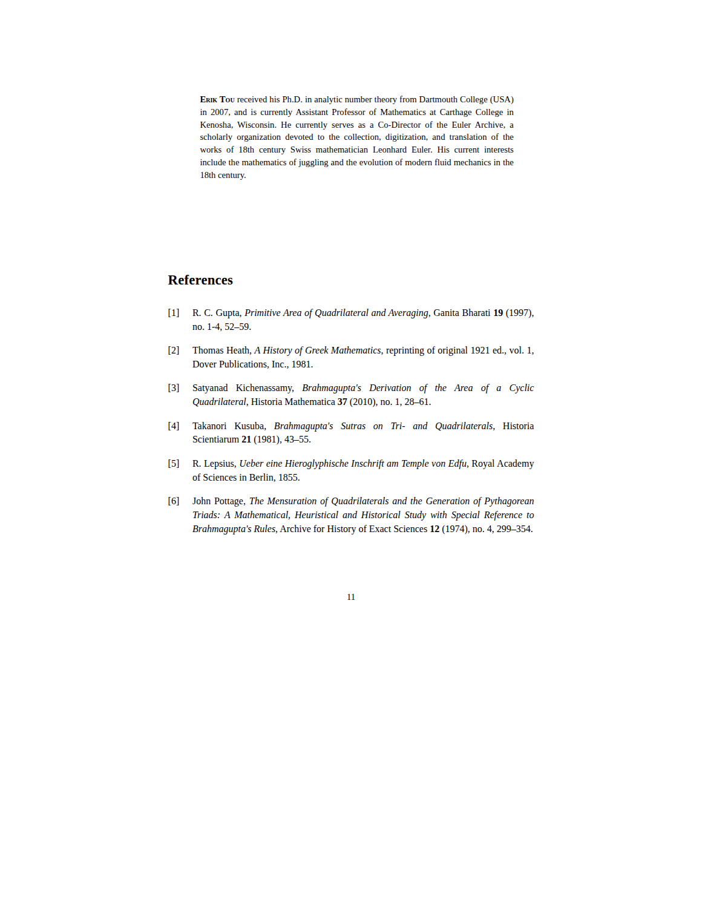Erik Tou received his Ph.D. in analytic number theory from Dartmouth College (USA) in 2007, and is currently Assistant Professor of Mathematics at Carthage College in Kenosha, Wisconsin. He currently serves as a Co-Director of the Euler Archive, a scholarly organization devoted to the collection, digitization, and translation of the works of 18th century Swiss mathematician Leonhard Euler. His current interests include the mathematics of juggling and the evolution of modern fluid mechanics in the 18th century.
References
[1] R. C. Gupta, Primitive Area of Quadrilateral and Averaging, Ganita Bharati 19 (1997), no. 1-4, 52–59.
[2] Thomas Heath, A History of Greek Mathematics, reprinting of original 1921 ed., vol. 1, Dover Publications, Inc., 1981.
[3] Satyanad Kichenassamy, Brahmagupta's Derivation of the Area of a Cyclic Quadrilateral, Historia Mathematica 37 (2010), no. 1, 28–61.
[4] Takanori Kusuba, Brahmagupta's Sutras on Tri- and Quadrilaterals, Historia Scientiarum 21 (1981), 43–55.
[5] R. Lepsius, Ueber eine Hieroglyphische Inschrift am Temple von Edfu, Royal Academy of Sciences in Berlin, 1855.
[6] John Pottage, The Mensuration of Quadrilaterals and the Generation of Pythagorean Triads: A Mathematical, Heuristical and Historical Study with Special Reference to Brahmagupta's Rules, Archive for History of Exact Sciences 12 (1974), no. 4, 299–354.
11